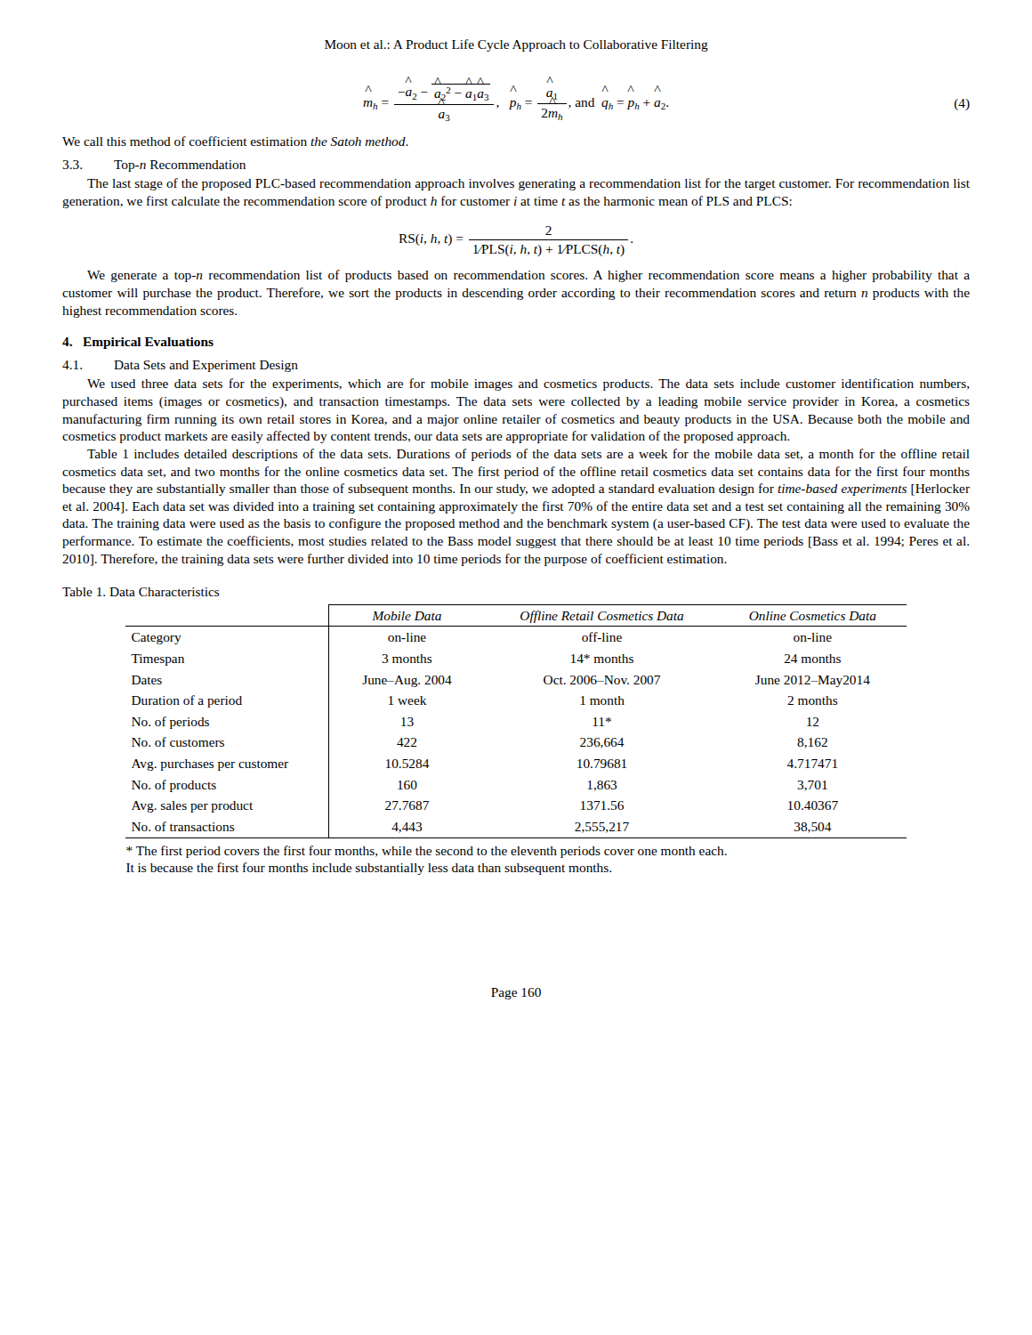Moon et al.: A Product Life Cycle Approach to Collaborative Filtering
mh = −a2 − a22 − a1a3 a3 , ph = a1 2mh , and qh = ph + a2. (4)
We call this method of coefficient estimation the Satoh method.
3.3. Top-n Recommendation
The last stage of the proposed PLC-based recommendation approach involves generating a recommendation list for the target customer. For recommendation list generation, we first calculate the recommendation score of product h for customer i at time t as the harmonic mean of PLS and PLCS:
RS(i, h, t) = 2 1⁄PLS(i, h, t) + 1⁄PLCS(h, t) .
We generate a top-n recommendation list of products based on recommendation scores. A higher recommendation score means a higher probability that a customer will purchase the product. Therefore, we sort the products in descending order according to their recommendation scores and return n products with the highest recommendation scores.
4. Empirical Evaluations
4.1. Data Sets and Experiment Design
We used three data sets for the experiments, which are for mobile images and cosmetics products. The data sets include customer identification numbers, purchased items (images or cosmetics), and transaction timestamps. The data sets were collected by a leading mobile service provider in Korea, a cosmetics manufacturing firm running its own retail stores in Korea, and a major online retailer of cosmetics and beauty products in the USA. Because both the mobile and cosmetics product markets are easily affected by content trends, our data sets are appropriate for validation of the proposed approach.
Table 1 includes detailed descriptions of the data sets. Durations of periods of the data sets are a week for the mobile data set, a month for the offline retail cosmetics data set, and two months for the online cosmetics data set. The first period of the offline retail cosmetics data set contains data for the first four months because they are substantially smaller than those of subsequent months. In our study, we adopted a standard evaluation design for time-based experiments [Herlocker et al. 2004]. Each data set was divided into a training set containing approximately the first 70% of the entire data set and a test set containing all the remaining 30% data. The training data were used as the basis to configure the proposed method and the benchmark system (a user-based CF). The test data were used to evaluate the performance. To estimate the coefficients, most studies related to the Bass model suggest that there should be at least 10 time periods [Bass et al. 1994; Peres et al. 2010]. Therefore, the training data sets were further divided into 10 time periods for the purpose of coefficient estimation.
Table 1. Data Characteristics
| | Mobile Data | Offline Retail Cosmetics Data | Online Cosmetics Data |
| --- | --- | --- | --- |
| Category | on-line | off-line | on-line |
| Timespan | 3 months | 14* months | 24 months |
| Dates | June–Aug. 2004 | Oct. 2006–Nov. 2007 | June 2012–May2014 |
| Duration of a period | 1 week | 1 month | 2 months |
| No. of periods | 13 | 11* | 12 |
| No. of customers | 422 | 236,664 | 8,162 |
| Avg. purchases per customer | 10.5284 | 10.79681 | 4.717471 |
| No. of products | 160 | 1,863 | 3,701 |
| Avg. sales per product | 27.7687 | 1371.56 | 10.40367 |
| No. of transactions | 4,443 | 2,555,217 | 38,504 |
* The first period covers the first four months, while the second to the eleventh periods cover one month each.
It is because the first four months include substantially less data than subsequent months.
Page 160